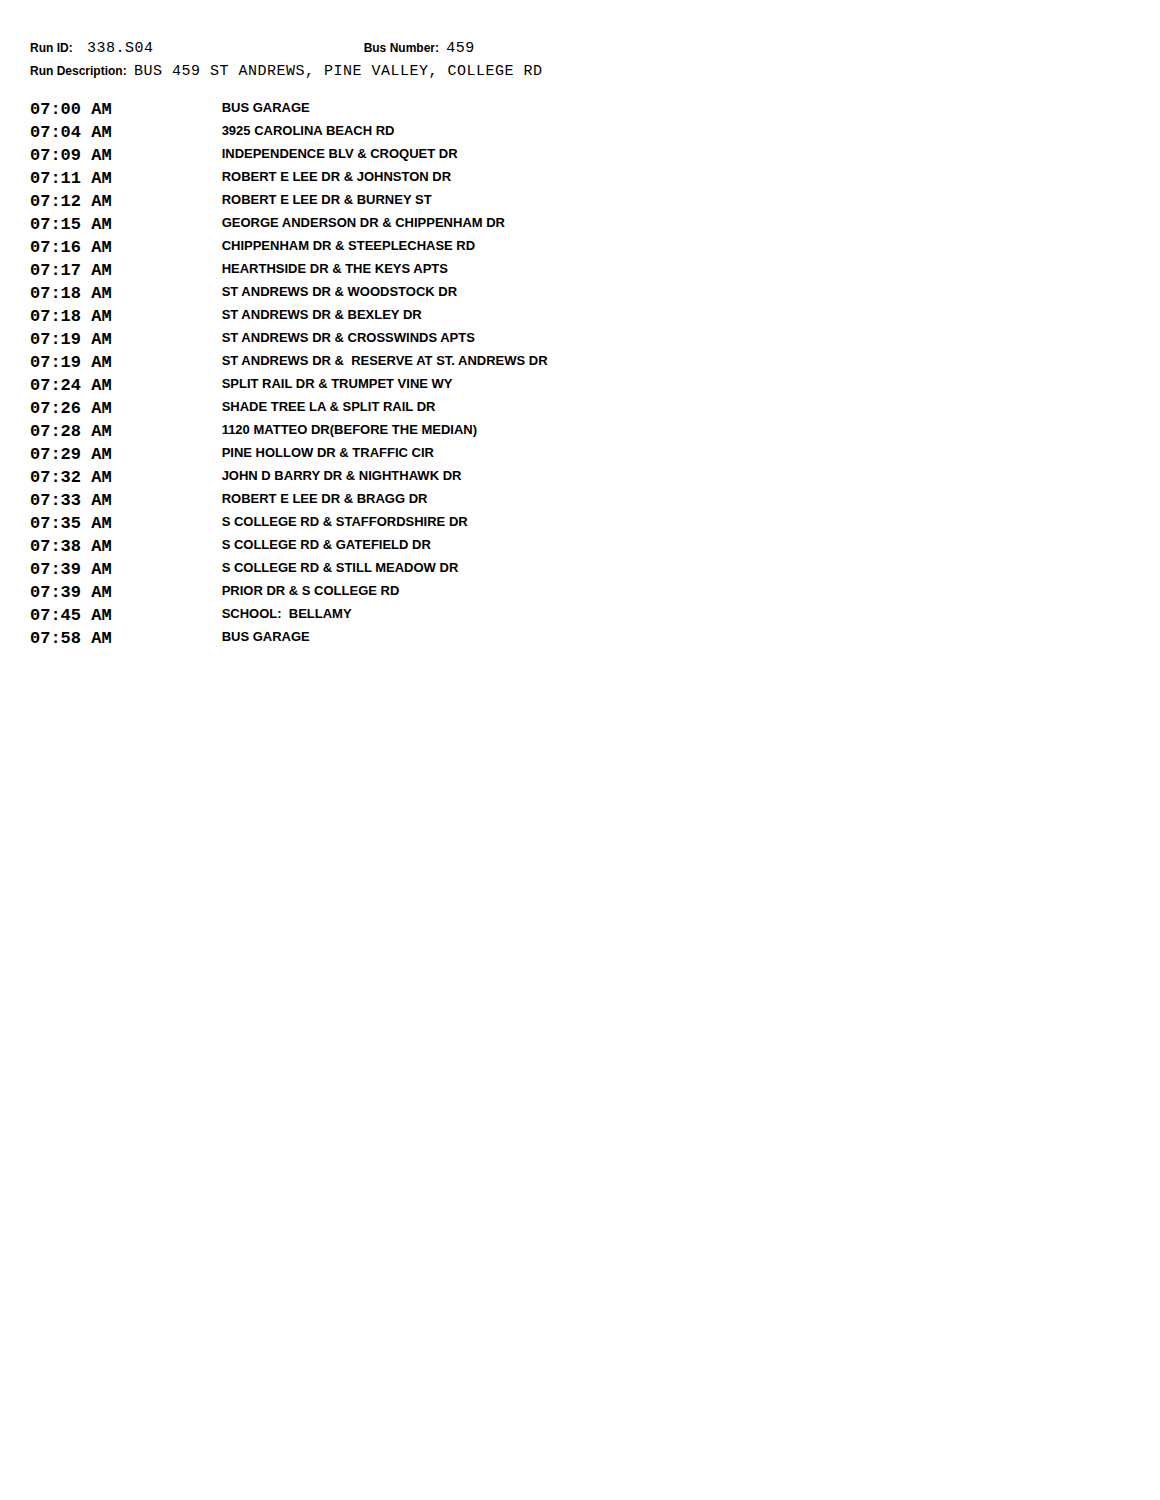Run ID: 338.S04 Bus Number: 459
Run Description: BUS 459 ST ANDREWS, PINE VALLEY, COLLEGE RD
| 07:00 AM | BUS GARAGE |
| 07:04 AM | 3925 CAROLINA BEACH RD |
| 07:09 AM | INDEPENDENCE BLV & CROQUET DR |
| 07:11 AM | ROBERT E LEE DR & JOHNSTON DR |
| 07:12 AM | ROBERT E LEE DR & BURNEY ST |
| 07:15 AM | GEORGE ANDERSON DR & CHIPPENHAM DR |
| 07:16 AM | CHIPPENHAM DR & STEEPLECHASE RD |
| 07:17 AM | HEARTHSIDE DR & THE KEYS APTS |
| 07:18 AM | ST ANDREWS DR & WOODSTOCK DR |
| 07:18 AM | ST ANDREWS DR & BEXLEY DR |
| 07:19 AM | ST ANDREWS DR & CROSSWINDS APTS |
| 07:19 AM | ST ANDREWS DR & RESERVE AT ST. ANDREWS DR |
| 07:24 AM | SPLIT RAIL DR & TRUMPET VINE WY |
| 07:26 AM | SHADE TREE LA & SPLIT RAIL DR |
| 07:28 AM | 1120 MATTEO DR(BEFORE THE MEDIAN) |
| 07:29 AM | PINE HOLLOW DR & TRAFFIC CIR |
| 07:32 AM | JOHN D BARRY DR & NIGHTHAWK DR |
| 07:33 AM | ROBERT E LEE DR & BRAGG DR |
| 07:35 AM | S COLLEGE RD & STAFFORDSHIRE DR |
| 07:38 AM | S COLLEGE RD & GATEFIELD DR |
| 07:39 AM | S COLLEGE RD & STILL MEADOW DR |
| 07:39 AM | PRIOR DR & S COLLEGE RD |
| 07:45 AM | SCHOOL: BELLAMY |
| 07:58 AM | BUS GARAGE |